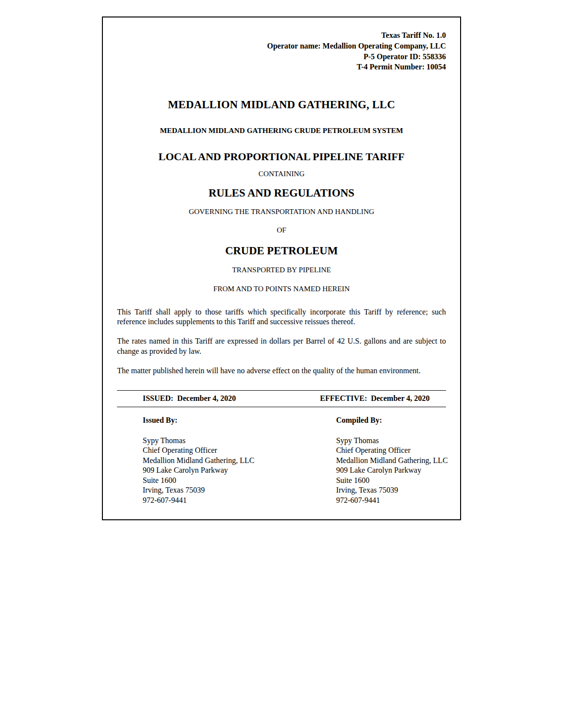Texas Tariff No. 1.0
Operator name: Medallion Operating Company, LLC
P-5 Operator ID: 558336
T-4 Permit Number: 10054
MEDALLION MIDLAND GATHERING, LLC
MEDALLION MIDLAND GATHERING CRUDE PETROLEUM SYSTEM
LOCAL AND PROPORTIONAL PIPELINE TARIFF
CONTAINING
RULES AND REGULATIONS
GOVERNING THE TRANSPORTATION AND HANDLING
OF
CRUDE PETROLEUM
TRANSPORTED BY PIPELINE
FROM AND TO POINTS NAMED HEREIN
This Tariff shall apply to those tariffs which specifically incorporate this Tariff by reference; such reference includes supplements to this Tariff and successive reissues thereof.
The rates named in this Tariff are expressed in dollars per Barrel of 42 U.S. gallons and are subject to change as provided by law.
The matter published herein will have no adverse effect on the quality of the human environment.
ISSUED: December 4, 2020
EFFECTIVE: December 4, 2020
Issued By:
Sypy Thomas
Chief Operating Officer
Medallion Midland Gathering, LLC
909 Lake Carolyn Parkway
Suite 1600
Irving, Texas 75039
972-607-9441
Compiled By:
Sypy Thomas
Chief Operating Officer
Medallion Midland Gathering, LLC
909 Lake Carolyn Parkway
Suite 1600
Irving, Texas 75039
972-607-9441